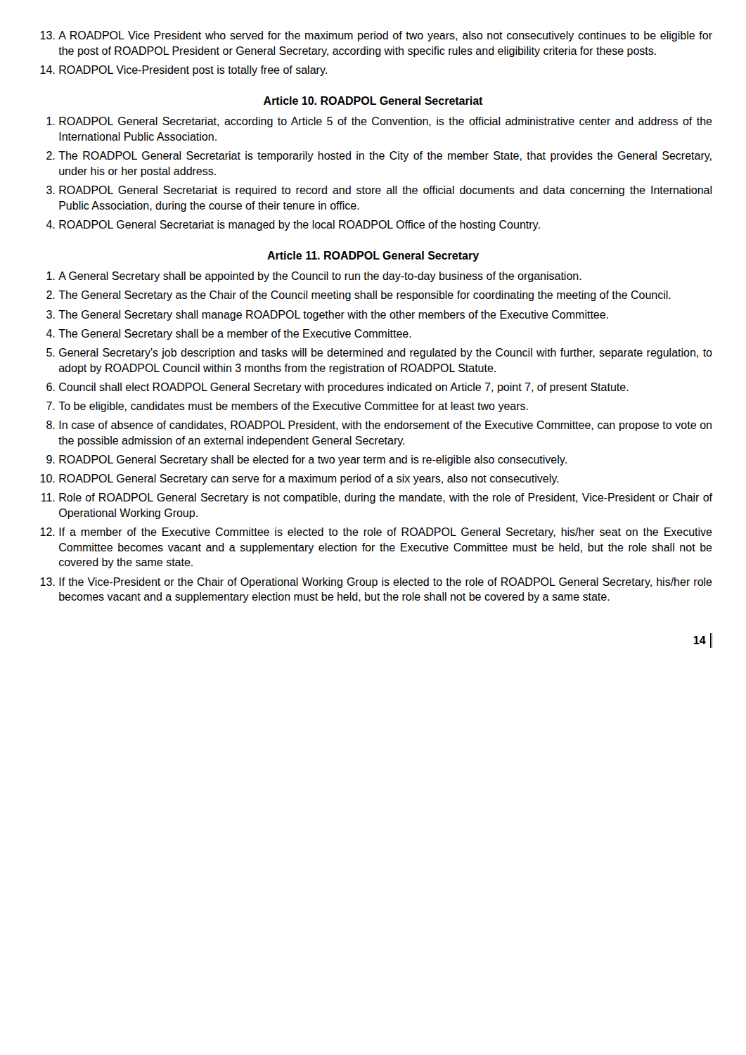A ROADPOL Vice President who served for the maximum period of two years, also not consecutively continues to be eligible for the post of ROADPOL President or General Secretary, according with specific rules and eligibility criteria for these posts.
ROADPOL Vice-President post is totally free of salary.
Article 10. ROADPOL General Secretariat
ROADPOL General Secretariat, according to Article 5 of the Convention, is the official administrative center and address of the International Public Association.
The ROADPOL General Secretariat is temporarily hosted in the City of the member State, that provides the General Secretary, under his or her postal address.
ROADPOL General Secretariat is required to record and store all the official documents and data concerning the International Public Association, during the course of their tenure in office.
ROADPOL General Secretariat is managed by the local ROADPOL Office of the hosting Country.
Article 11. ROADPOL General Secretary
A General Secretary shall be appointed by the Council to run the day-to-day business of the organisation.
The General Secretary as the Chair of the Council meeting shall be responsible for coordinating the meeting of the Council.
The General Secretary shall manage ROADPOL together with the other members of the Executive Committee.
The General Secretary shall be a member of the Executive Committee.
General Secretary's job description and tasks will be determined and regulated by the Council with further, separate regulation, to adopt by ROADPOL Council within 3 months from the registration of ROADPOL Statute.
Council shall elect ROADPOL General Secretary with procedures indicated on Article 7, point 7, of present Statute.
To be eligible, candidates must be members of the Executive Committee for at least two years.
In case of absence of candidates, ROADPOL President, with the endorsement of the Executive Committee, can propose to vote on the possible admission of an external independent General Secretary.
ROADPOL General Secretary shall be elected for a two year term and is re-eligible also consecutively.
ROADPOL General Secretary can serve for a maximum period of a six years, also not consecutively.
Role of ROADPOL General Secretary is not compatible, during the mandate, with the role of President, Vice-President or Chair of Operational Working Group.
If a member of the Executive Committee is elected to the role of ROADPOL General Secretary, his/her seat on the Executive Committee becomes vacant and a supplementary election for the Executive Committee must be held, but the role shall not be covered by the same state.
If the Vice-President or the Chair of Operational Working Group is elected to the role of ROADPOL General Secretary, his/her role becomes vacant and a supplementary election must be held, but the role shall not be covered by a same state.
14